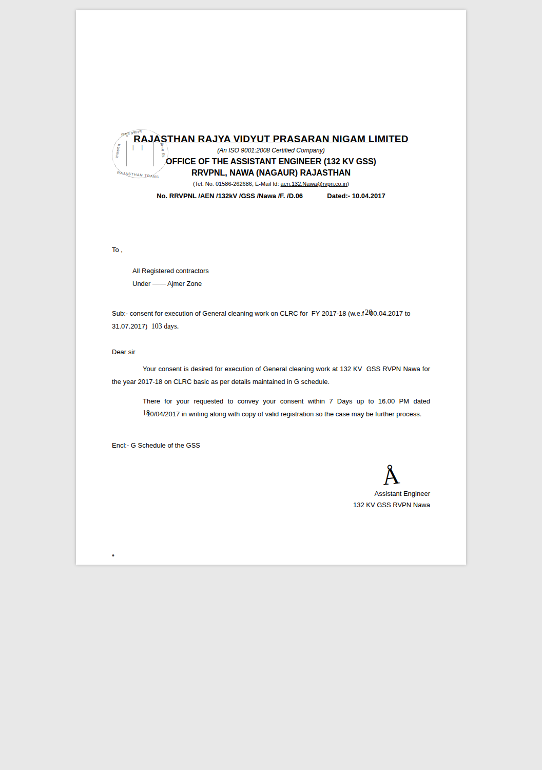विद्युत प्रसारण
राजस्थान
निगम लि.
RAJASTHAN TRANS
| |
RAJASTHAN RAJYA VIDYUT PRASARAN NIGAM LIMITED
(An ISO 9001:2008 Certified Company)
OFFICE OF THE ASSISTANT ENGINEER (132 KV GSS)
RRVPNL, NAWA (NAGAUR) RAJASTHAN
(Tel. No. 01586-262686, E-Mail Id: aen.132.Nawa@rvpn.co.in)
No. RRVPNL /AEN /132kV /GSS /Nawa /F. /D.06 Dated:- 10.04.2017
To ,
All Registered contractors
Under —— Ajmer Zone
Sub:- consent for execution of General cleaning work on CLRC for FY 2017-18 (w.e.f 20 00.04.2017 to 31.07.2017) 103 days.
Dear sir
Your consent is desired for execution of General cleaning work at 132 KV GSS RVPN Nawa for the year 2017-18 on CLRC basic as per details maintained in G schedule.
There for your requested to convey your consent within 7 Days up to 16.00 PM dated 18 10/04/2017 in writing along with copy of valid registration so the case may be further process.
Encl:- G Schedule of the GSS
Å
Assistant Engineer
132 KV GSS RVPN Nawa
•